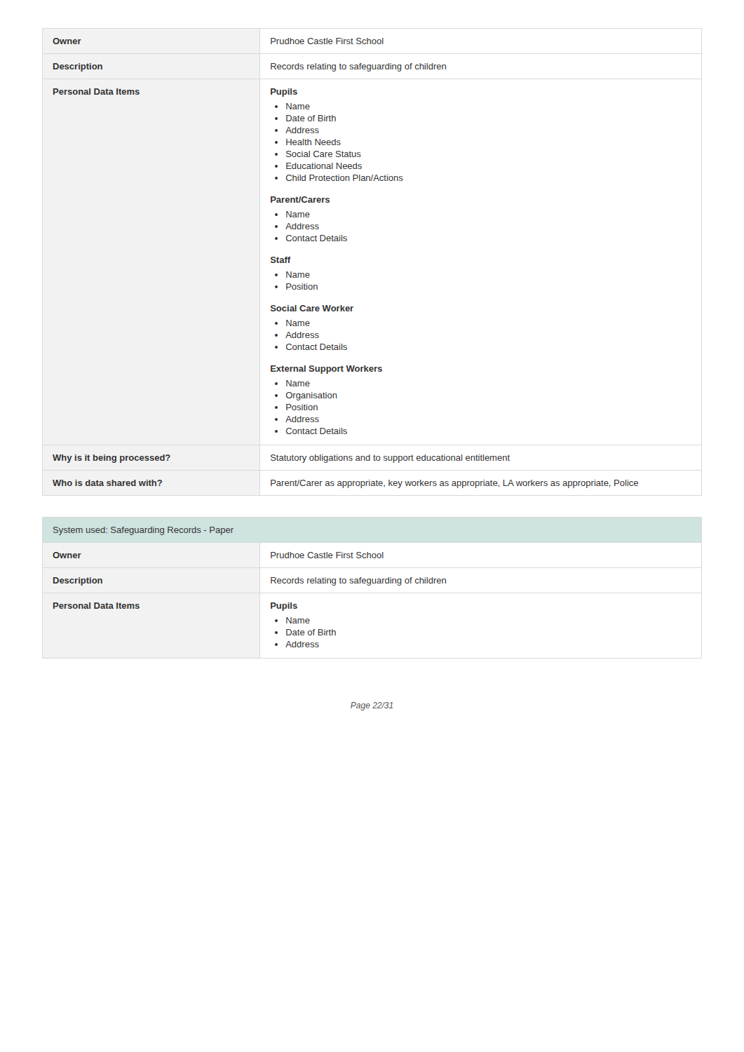| Owner | Prudhoe Castle First School |
| Description | Records relating to safeguarding of children |
| Personal Data Items | Pupils Name Date of Birth Address Health Needs Social Care Status Educational Needs Child Protection Plan/Actions Parent/Carers Name Address Contact Details Staff Name Position Social Care Worker Name Address Contact Details External Support Workers Name Organisation Position Address Contact Details |
| Why is it being processed? | Statutory obligations and to support educational entitlement |
| Who is data shared with? | Parent/Carer as appropriate, key workers as appropriate, LA workers as appropriate, Police |
System used: Safeguarding Records - Paper
| Owner | Prudhoe Castle First School |
| Description | Records relating to safeguarding of children |
| Personal Data Items | Pupils Name Date of Birth Address |
Page 22/31